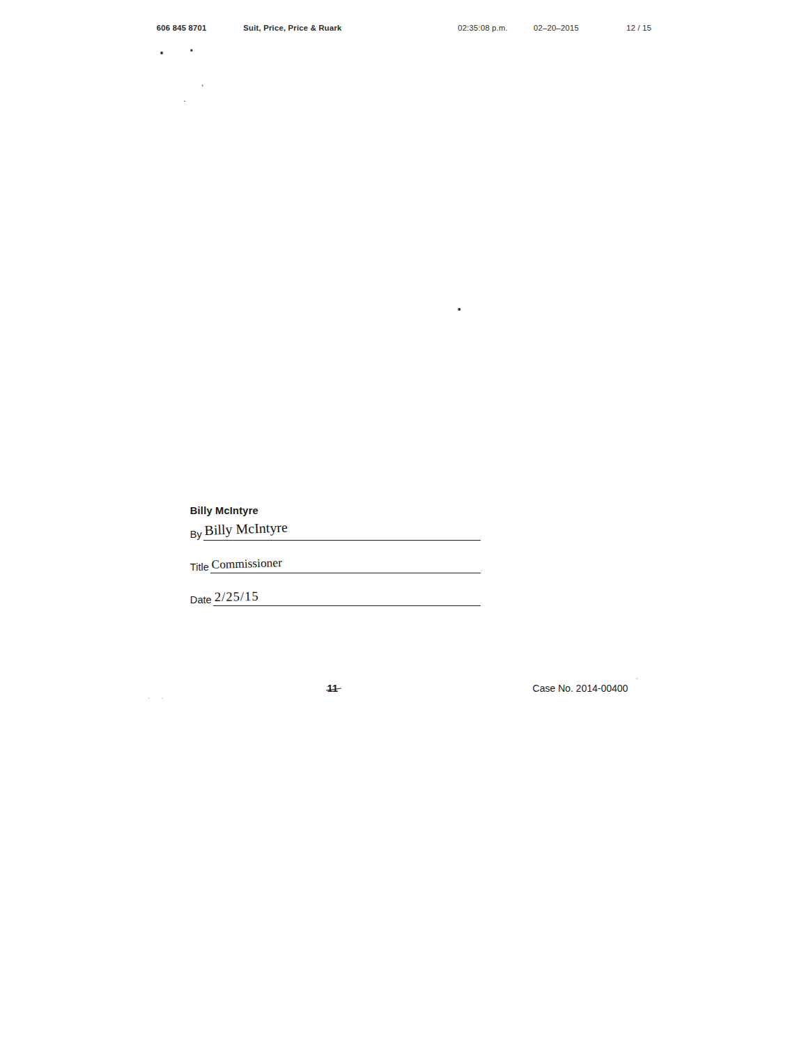606 845 8701 Suit, Price, Price & Ruark 02:35:08 p.m. 02–20–2015 12 / 15
• • , . • . . .
Billy McIntyre
By Billy McIntyre
Title Commissioner
Date 2/25/15
11 Case No. 2014-00400